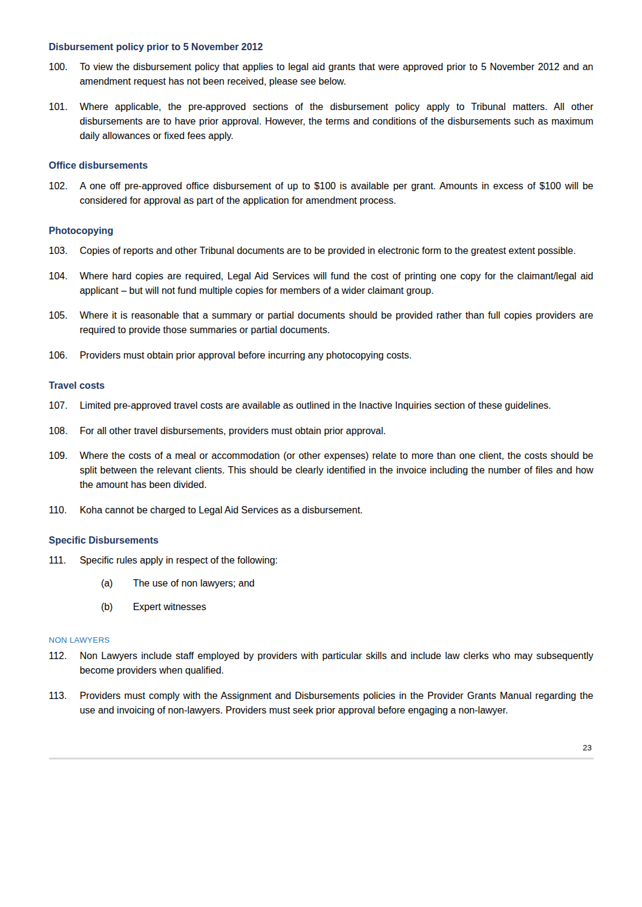Disbursement policy prior to 5 November 2012
100. To view the disbursement policy that applies to legal aid grants that were approved prior to 5 November 2012 and an amendment request has not been received, please see below.
101. Where applicable, the pre-approved sections of the disbursement policy apply to Tribunal matters. All other disbursements are to have prior approval. However, the terms and conditions of the disbursements such as maximum daily allowances or fixed fees apply.
Office disbursements
102. A one off pre-approved office disbursement of up to $100 is available per grant. Amounts in excess of $100 will be considered for approval as part of the application for amendment process.
Photocopying
103. Copies of reports and other Tribunal documents are to be provided in electronic form to the greatest extent possible.
104. Where hard copies are required, Legal Aid Services will fund the cost of printing one copy for the claimant/legal aid applicant – but will not fund multiple copies for members of a wider claimant group.
105. Where it is reasonable that a summary or partial documents should be provided rather than full copies providers are required to provide those summaries or partial documents.
106. Providers must obtain prior approval before incurring any photocopying costs.
Travel costs
107. Limited pre-approved travel costs are available as outlined in the Inactive Inquiries section of these guidelines.
108. For all other travel disbursements, providers must obtain prior approval.
109. Where the costs of a meal or accommodation (or other expenses) relate to more than one client, the costs should be split between the relevant clients. This should be clearly identified in the invoice including the number of files and how the amount has been divided.
110. Koha cannot be charged to Legal Aid Services as a disbursement.
Specific Disbursements
111. Specific rules apply in respect of the following:
(a) The use of non lawyers; and
(b) Expert witnesses
Non lawyers
112. Non Lawyers include staff employed by providers with particular skills and include law clerks who may subsequently become providers when qualified.
113. Providers must comply with the Assignment and Disbursements policies in the Provider Grants Manual regarding the use and invoicing of non-lawyers. Providers must seek prior approval before engaging a non-lawyer.
23